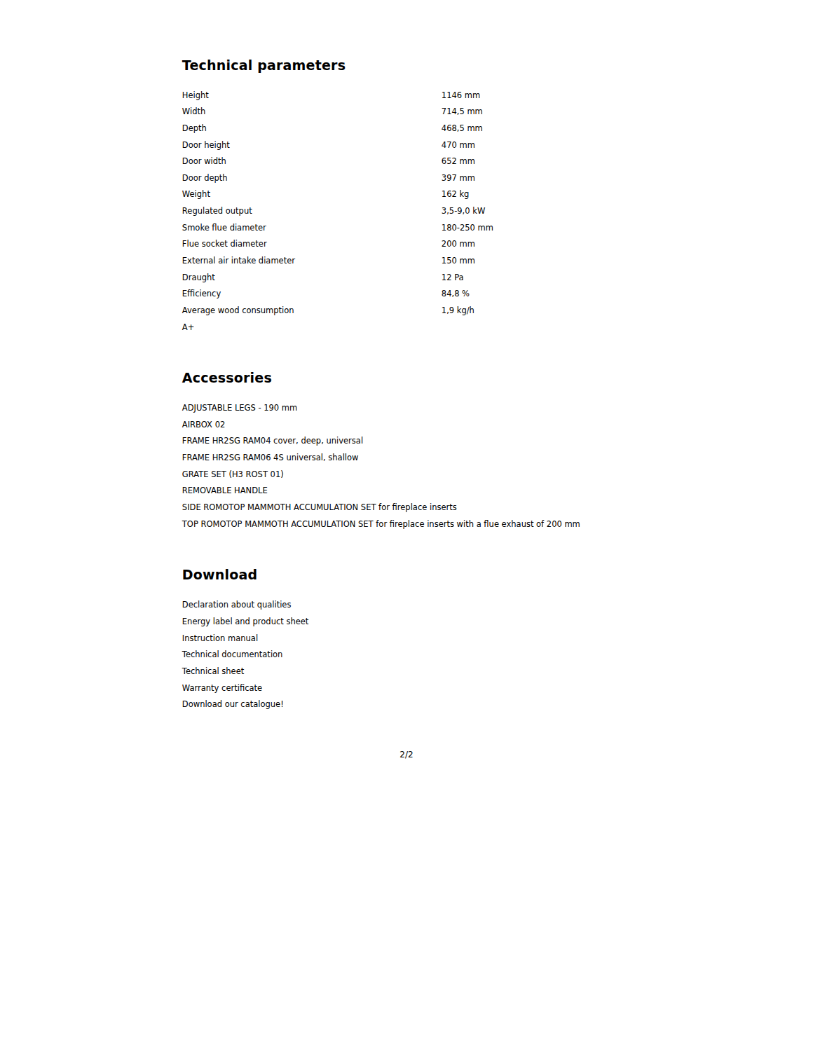Technical parameters
| Height | 1146 mm |
| Width | 714,5 mm |
| Depth | 468,5 mm |
| Door height | 470 mm |
| Door width | 652 mm |
| Door depth | 397 mm |
| Weight | 162 kg |
| Regulated output | 3,5-9,0 kW |
| Smoke flue diameter | 180-250 mm |
| Flue socket diameter | 200 mm |
| External air intake diameter | 150 mm |
| Draught | 12 Pa |
| Efficiency | 84,8 % |
| Average wood consumption | 1,9 kg/h |
| A+ | |
Accessories
ADJUSTABLE LEGS - 190 mm
AIRBOX 02
FRAME HR2SG RAM04 cover, deep, universal
FRAME HR2SG RAM06 4S universal, shallow
GRATE SET (H3 ROST 01)
REMOVABLE HANDLE
SIDE ROMOTOP MAMMOTH ACCUMULATION SET for fireplace inserts
TOP ROMOTOP MAMMOTH ACCUMULATION SET for fireplace inserts with a flue exhaust of 200 mm
Download
Declaration about qualities
Energy label and product sheet
Instruction manual
Technical documentation
Technical sheet
Warranty certificate
Download our catalogue!
2/2